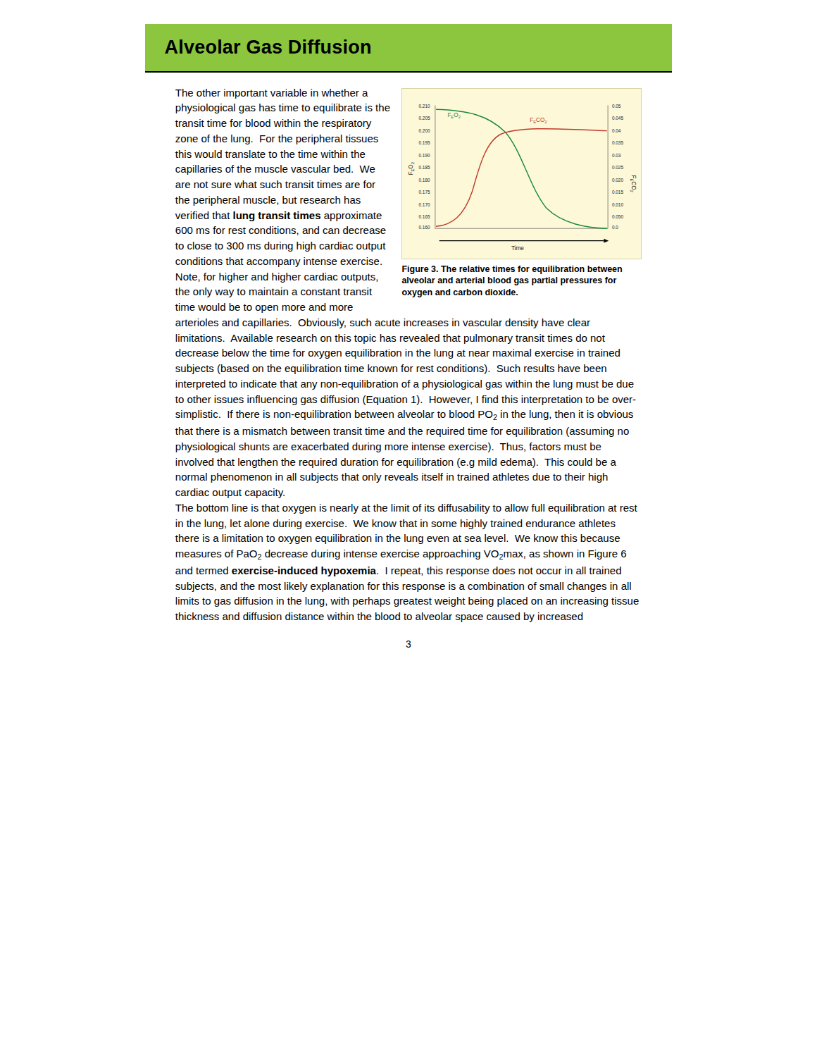Alveolar Gas Diffusion
Figure 3. The relative times for equilibration between alveolar and arterial blood gas partial pressures for oxygen and carbon dioxide.
The other important variable in whether a physiological gas has time to equilibrate is the transit time for blood within the respiratory zone of the lung. For the peripheral tissues this would translate to the time within the capillaries of the muscle vascular bed. We are not sure what such transit times are for the peripheral muscle, but research has verified that lung transit times approximate 600 ms for rest conditions, and can decrease to close to 300 ms during high cardiac output conditions that accompany intense exercise. Note, for higher and higher cardiac outputs, the only way to maintain a constant transit time would be to open more and more arterioles and capillaries. Obviously, such acute increases in vascular density have clear limitations. Available research on this topic has revealed that pulmonary transit times do not decrease below the time for oxygen equilibration in the lung at near maximal exercise in trained subjects (based on the equilibration time known for rest conditions). Such results have been interpreted to indicate that any non-equilibration of a physiological gas within the lung must be due to other issues influencing gas diffusion (Equation 1). However, I find this interpretation to be over-simplistic. If there is non-equilibration between alveolar to blood PO2 in the lung, then it is obvious that there is a mismatch between transit time and the required time for equilibration (assuming no physiological shunts are exacerbated during more intense exercise). Thus, factors must be involved that lengthen the required duration for equilibration (e.g mild edema). This could be a normal phenomenon in all subjects that only reveals itself in trained athletes due to their high cardiac output capacity.
The bottom line is that oxygen is nearly at the limit of its diffusability to allow full equilibration at rest in the lung, let alone during exercise. We know that in some highly trained endurance athletes there is a limitation to oxygen equilibration in the lung even at sea level. We know this because measures of PaO2 decrease during intense exercise approaching VO2max, as shown in Figure 6 and termed exercise-induced hypoxemia. I repeat, this response does not occur in all trained subjects, and the most likely explanation for this response is a combination of small changes in all limits to gas diffusion in the lung, with perhaps greatest weight being placed on an increasing tissue thickness and diffusion distance within the blood to alveolar space caused by increased
3